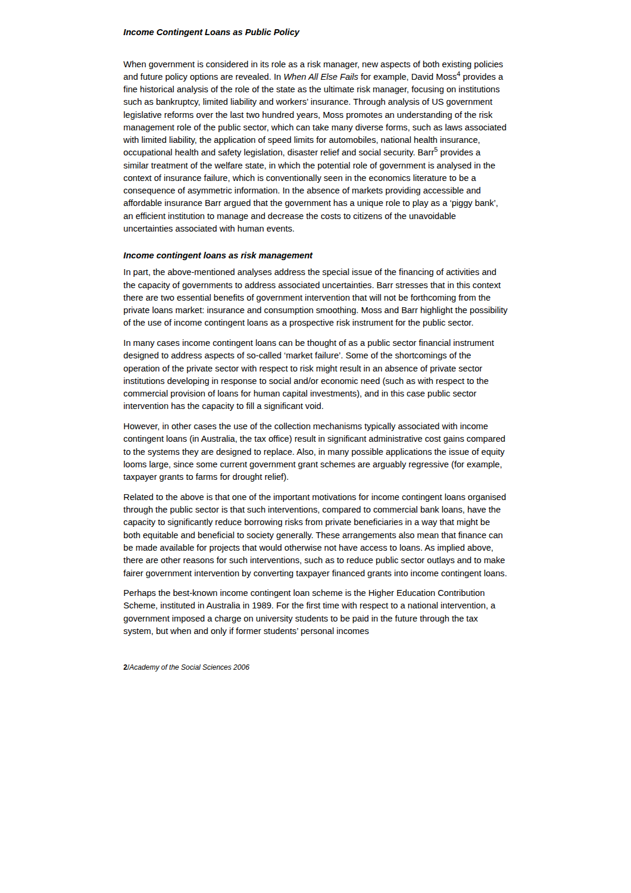Income Contingent Loans as Public Policy
When government is considered in its role as a risk manager, new aspects of both existing policies and future policy options are revealed. In When All Else Fails for example, David Moss4 provides a fine historical analysis of the role of the state as the ultimate risk manager, focusing on institutions such as bankruptcy, limited liability and workers’ insurance. Through analysis of US government legislative reforms over the last two hundred years, Moss promotes an understanding of the risk management role of the public sector, which can take many diverse forms, such as laws associated with limited liability, the application of speed limits for automobiles, national health insurance, occupational health and safety legislation, disaster relief and social security. Barr5 provides a similar treatment of the welfare state, in which the potential role of government is analysed in the context of insurance failure, which is conventionally seen in the economics literature to be a consequence of asymmetric information. In the absence of markets providing accessible and affordable insurance Barr argued that the government has a unique role to play as a ‘piggy bank’, an efficient institution to manage and decrease the costs to citizens of the unavoidable uncertainties associated with human events.
Income contingent loans as risk management
In part, the above-mentioned analyses address the special issue of the financing of activities and the capacity of governments to address associated uncertainties. Barr stresses that in this context there are two essential benefits of government intervention that will not be forthcoming from the private loans market: insurance and consumption smoothing. Moss and Barr highlight the possibility of the use of income contingent loans as a prospective risk instrument for the public sector.
In many cases income contingent loans can be thought of as a public sector financial instrument designed to address aspects of so-called ‘market failure’. Some of the shortcomings of the operation of the private sector with respect to risk might result in an absence of private sector institutions developing in response to social and/or economic need (such as with respect to the commercial provision of loans for human capital investments), and in this case public sector intervention has the capacity to fill a significant void.
However, in other cases the use of the collection mechanisms typically associated with income contingent loans (in Australia, the tax office) result in significant administrative cost gains compared to the systems they are designed to replace. Also, in many possible applications the issue of equity looms large, since some current government grant schemes are arguably regressive (for example, taxpayer grants to farms for drought relief).
Related to the above is that one of the important motivations for income contingent loans organised through the public sector is that such interventions, compared to commercial bank loans, have the capacity to significantly reduce borrowing risks from private beneficiaries in a way that might be both equitable and beneficial to society generally. These arrangements also mean that finance can be made available for projects that would otherwise not have access to loans. As implied above, there are other reasons for such interventions, such as to reduce public sector outlays and to make fairer government intervention by converting taxpayer financed grants into income contingent loans.
Perhaps the best-known income contingent loan scheme is the Higher Education Contribution Scheme, instituted in Australia in 1989. For the first time with respect to a national intervention, a government imposed a charge on university students to be paid in the future through the tax system, but when and only if former students’ personal incomes
2/Academy of the Social Sciences 2006